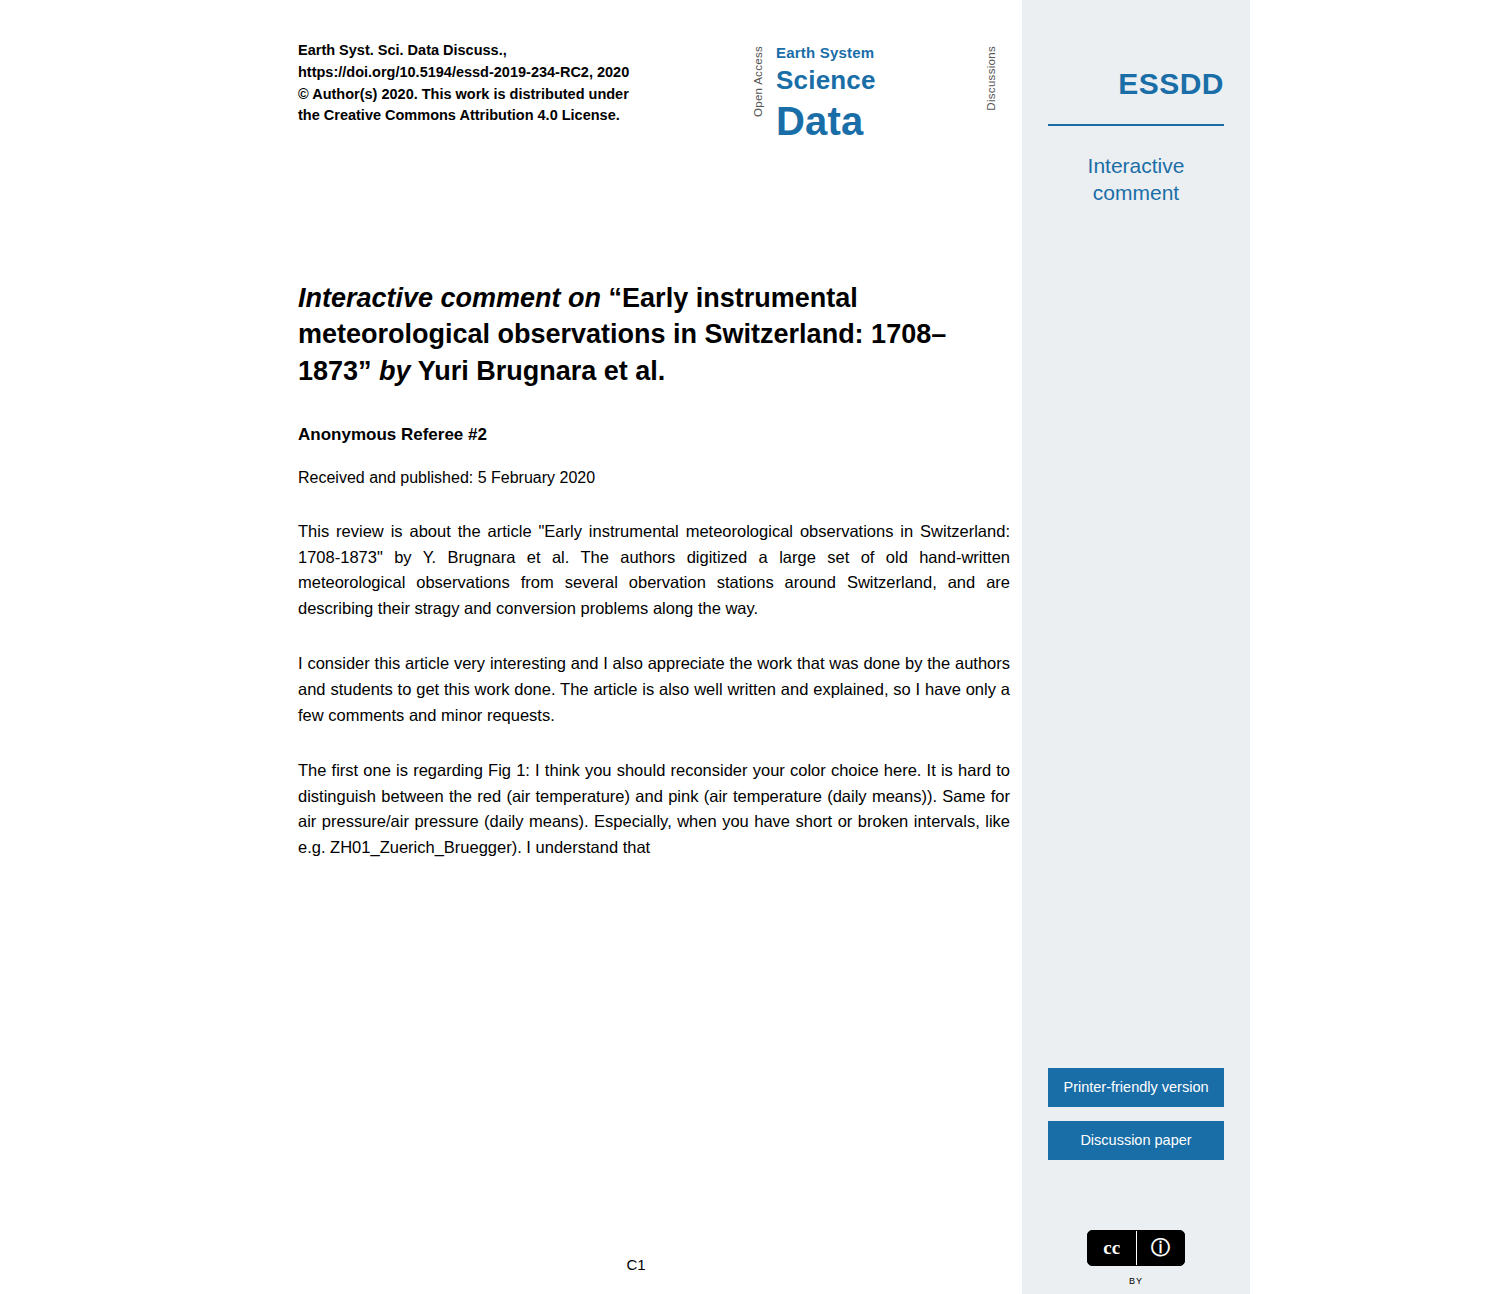ESSDD
Interactive
comment
Printer-friendly version Discussion paper
cc
ⓘ
BY
Earth Syst. Sci. Data Discuss.,
https://doi.org/10.5194/essd-2019-234-RC2, 2020
© Author(s) 2020. This work is distributed under
the Creative Commons Attribution 4.0 License.
Open Access Discussions Earth System Science Data
Interactive comment on “Early instrumental meteorological observations in Switzerland: 1708–1873” by Yuri Brugnara et al.
Anonymous Referee #2
Received and published: 5 February 2020
This review is about the article "Early instrumental meteorological observations in Switzerland: 1708-1873" by Y. Brugnara et al. The authors digitized a large set of old hand-written meteorological observations from several obervation stations around Switzerland, and are describing their stragy and conversion problems along the way.
I consider this article very interesting and I also appreciate the work that was done by the authors and students to get this work done. The article is also well written and explained, so I have only a few comments and minor requests.
The first one is regarding Fig 1: I think you should reconsider your color choice here. It is hard to distinguish between the red (air temperature) and pink (air temperature (daily means)). Same for air pressure/air pressure (daily means). Especially, when you have short or broken intervals, like e.g. ZH01_Zuerich_Bruegger). I understand that
C1